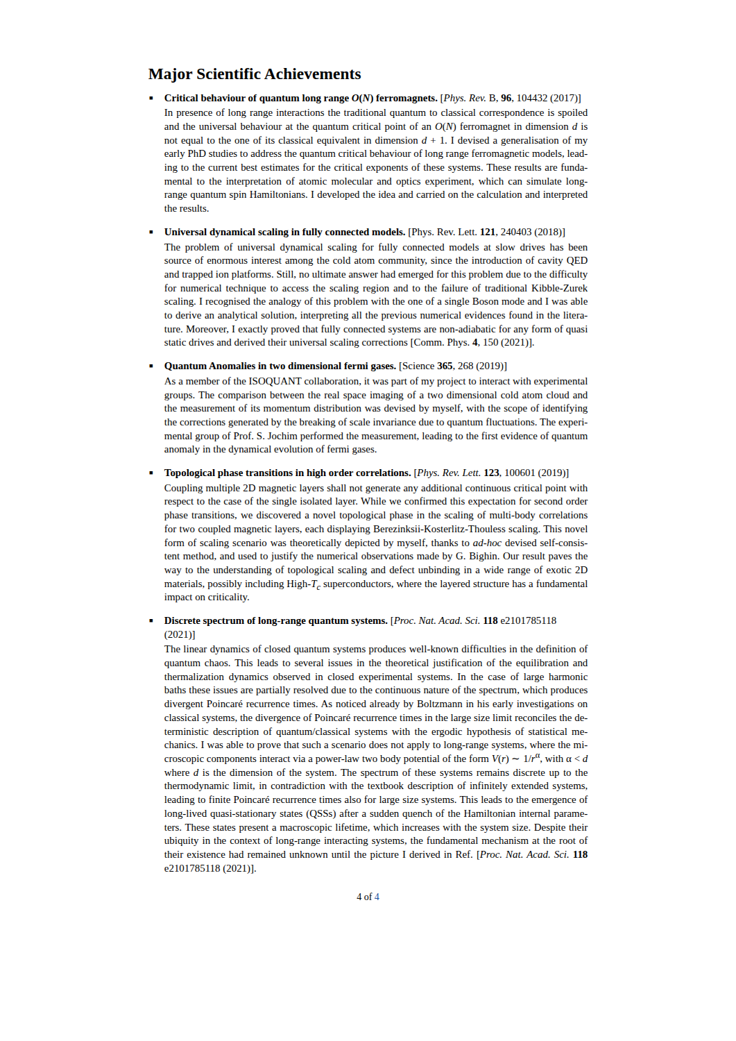Major Scientific Achievements
Critical behaviour of quantum long range O(N) ferromagnets. [Phys. Rev. B, 96, 104432 (2017)]
In presence of long range interactions the traditional quantum to classical correspondence is spoiled and the universal behaviour at the quantum critical point of an O(N) ferromagnet in dimension d is not equal to the one of its classical equivalent in dimension d + 1. I devised a generalisation of my early PhD studies to address the quantum critical behaviour of long range ferromagnetic models, leading to the current best estimates for the critical exponents of these systems. These results are fundamental to the interpretation of atomic molecular and optics experiment, which can simulate long-range quantum spin Hamiltonians. I developed the idea and carried on the calculation and interpreted the results.
Universal dynamical scaling in fully connected models. [Phys. Rev. Lett. 121, 240403 (2018)]
The problem of universal dynamical scaling for fully connected models at slow drives has been source of enormous interest among the cold atom community, since the introduction of cavity QED and trapped ion platforms. Still, no ultimate answer had emerged for this problem due to the difficulty for numerical technique to access the scaling region and to the failure of traditional Kibble-Zurek scaling. I recognised the analogy of this problem with the one of a single Boson mode and I was able to derive an analytical solution, interpreting all the previous numerical evidences found in the literature. Moreover, I exactly proved that fully connected systems are non-adiabatic for any form of quasi static drives and derived their universal scaling corrections [Comm. Phys. 4, 150 (2021)].
Quantum Anomalies in two dimensional fermi gases. [Science 365, 268 (2019)]
As a member of the ISOQUANT collaboration, it was part of my project to interact with experimental groups. The comparison between the real space imaging of a two dimensional cold atom cloud and the measurement of its momentum distribution was devised by myself, with the scope of identifying the corrections generated by the breaking of scale invariance due to quantum fluctuations. The experimental group of Prof. S. Jochim performed the measurement, leading to the first evidence of quantum anomaly in the dynamical evolution of fermi gases.
Topological phase transitions in high order correlations. [Phys. Rev. Lett. 123, 100601 (2019)]
Coupling multiple 2D magnetic layers shall not generate any additional continuous critical point with respect to the case of the single isolated layer. While we confirmed this expectation for second order phase transitions, we discovered a novel topological phase in the scaling of multi-body correlations for two coupled magnetic layers, each displaying Berezinksii-Kosterlitz-Thouless scaling. This novel form of scaling scenario was theoretically depicted by myself, thanks to ad-hoc devised self-consistent method, and used to justify the numerical observations made by G. Bighin. Our result paves the way to the understanding of topological scaling and defect unbinding in a wide range of exotic 2D materials, possibly including High-Tc superconductors, where the layered structure has a fundamental impact on criticality.
Discrete spectrum of long-range quantum systems. [Proc. Nat. Acad. Sci. 118 e2101785118 (2021)]
The linear dynamics of closed quantum systems produces well-known difficulties in the definition of quantum chaos. This leads to several issues in the theoretical justification of the equilibration and thermalization dynamics observed in closed experimental systems. In the case of large harmonic baths these issues are partially resolved due to the continuous nature of the spectrum, which produces divergent Poincaré recurrence times. As noticed already by Boltzmann in his early investigations on classical systems, the divergence of Poincaré recurrence times in the large size limit reconciles the deterministic description of quantum/classical systems with the ergodic hypothesis of statistical mechanics. I was able to prove that such a scenario does not apply to long-range systems, where the microscopic components interact via a power-law two body potential of the form V(r) ∼ 1/rα, with α < d where d is the dimension of the system. The spectrum of these systems remains discrete up to the thermodynamic limit, in contradiction with the textbook description of infinitely extended systems, leading to finite Poincaré recurrence times also for large size systems. This leads to the emergence of long-lived quasi-stationary states (QSSs) after a sudden quench of the Hamiltonian internal parameters. These states present a macroscopic lifetime, which increases with the system size. Despite their ubiquity in the context of long-range interacting systems, the fundamental mechanism at the root of their existence had remained unknown until the picture I derived in Ref. [Proc. Nat. Acad. Sci. 118 e2101785118 (2021)].
4 of 4